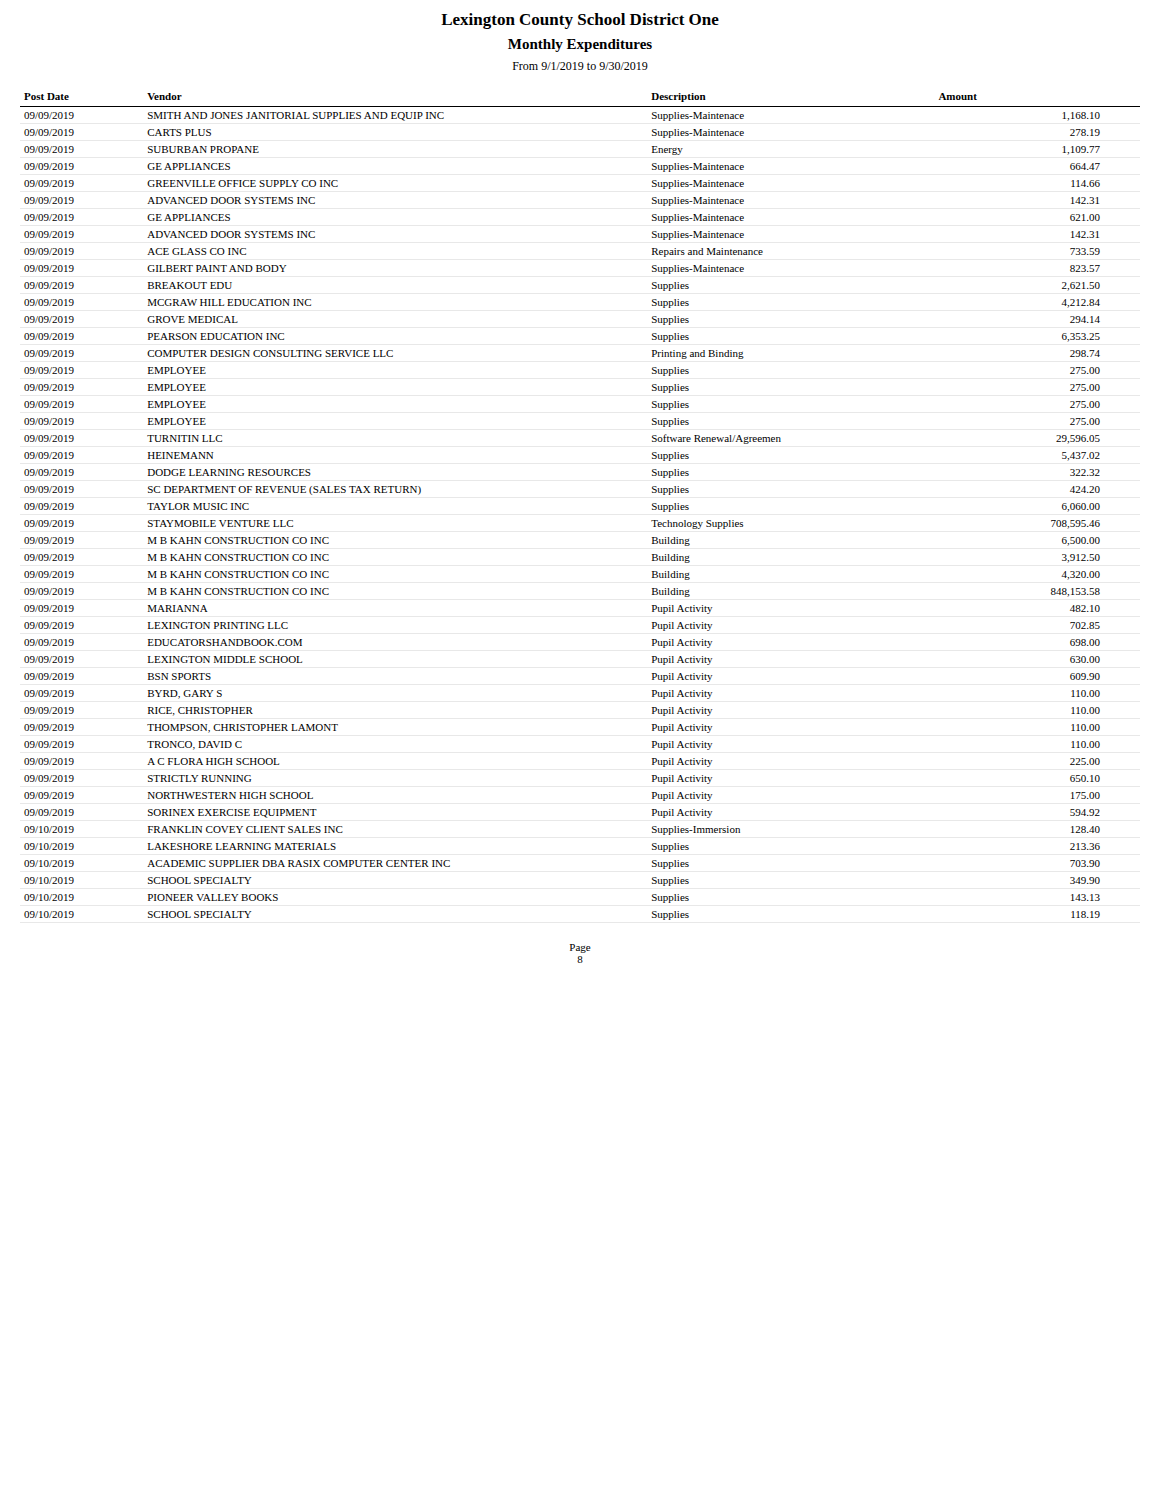Lexington County School District One
Monthly Expenditures
From 9/1/2019 to 9/30/2019
| Post Date | Vendor | Description | Amount |
| --- | --- | --- | --- |
| 09/09/2019 | SMITH AND JONES JANITORIAL SUPPLIES AND EQUIP INC | Supplies-Maintenace | 1,168.10 |
| 09/09/2019 | CARTS PLUS | Supplies-Maintenace | 278.19 |
| 09/09/2019 | SUBURBAN PROPANE | Energy | 1,109.77 |
| 09/09/2019 | GE APPLIANCES | Supplies-Maintenace | 664.47 |
| 09/09/2019 | GREENVILLE OFFICE SUPPLY CO INC | Supplies-Maintenace | 114.66 |
| 09/09/2019 | ADVANCED DOOR SYSTEMS INC | Supplies-Maintenace | 142.31 |
| 09/09/2019 | GE APPLIANCES | Supplies-Maintenace | 621.00 |
| 09/09/2019 | ADVANCED DOOR SYSTEMS INC | Supplies-Maintenace | 142.31 |
| 09/09/2019 | ACE GLASS CO INC | Repairs and Maintenance | 733.59 |
| 09/09/2019 | GILBERT PAINT AND BODY | Supplies-Maintenace | 823.57 |
| 09/09/2019 | BREAKOUT EDU | Supplies | 2,621.50 |
| 09/09/2019 | MCGRAW HILL EDUCATION INC | Supplies | 4,212.84 |
| 09/09/2019 | GROVE MEDICAL | Supplies | 294.14 |
| 09/09/2019 | PEARSON EDUCATION INC | Supplies | 6,353.25 |
| 09/09/2019 | COMPUTER DESIGN CONSULTING SERVICE LLC | Printing and Binding | 298.74 |
| 09/09/2019 | EMPLOYEE | Supplies | 275.00 |
| 09/09/2019 | EMPLOYEE | Supplies | 275.00 |
| 09/09/2019 | EMPLOYEE | Supplies | 275.00 |
| 09/09/2019 | EMPLOYEE | Supplies | 275.00 |
| 09/09/2019 | TURNITIN LLC | Software Renewal/Agreemen | 29,596.05 |
| 09/09/2019 | HEINEMANN | Supplies | 5,437.02 |
| 09/09/2019 | DODGE LEARNING RESOURCES | Supplies | 322.32 |
| 09/09/2019 | SC DEPARTMENT OF REVENUE (SALES TAX RETURN) | Supplies | 424.20 |
| 09/09/2019 | TAYLOR MUSIC INC | Supplies | 6,060.00 |
| 09/09/2019 | STAYMOBILE VENTURE LLC | Technology Supplies | 708,595.46 |
| 09/09/2019 | M B KAHN CONSTRUCTION CO INC | Building | 6,500.00 |
| 09/09/2019 | M B KAHN CONSTRUCTION CO INC | Building | 3,912.50 |
| 09/09/2019 | M B KAHN CONSTRUCTION CO INC | Building | 4,320.00 |
| 09/09/2019 | M B KAHN CONSTRUCTION CO INC | Building | 848,153.58 |
| 09/09/2019 | MARIANNA | Pupil Activity | 482.10 |
| 09/09/2019 | LEXINGTON PRINTING LLC | Pupil Activity | 702.85 |
| 09/09/2019 | EDUCATORSHANDBOOK.COM | Pupil Activity | 698.00 |
| 09/09/2019 | LEXINGTON MIDDLE SCHOOL | Pupil Activity | 630.00 |
| 09/09/2019 | BSN SPORTS | Pupil Activity | 609.90 |
| 09/09/2019 | BYRD, GARY S | Pupil Activity | 110.00 |
| 09/09/2019 | RICE, CHRISTOPHER | Pupil Activity | 110.00 |
| 09/09/2019 | THOMPSON, CHRISTOPHER LAMONT | Pupil Activity | 110.00 |
| 09/09/2019 | TRONCO, DAVID C | Pupil Activity | 110.00 |
| 09/09/2019 | A C FLORA HIGH SCHOOL | Pupil Activity | 225.00 |
| 09/09/2019 | STRICTLY RUNNING | Pupil Activity | 650.10 |
| 09/09/2019 | NORTHWESTERN HIGH SCHOOL | Pupil Activity | 175.00 |
| 09/09/2019 | SORINEX EXERCISE EQUIPMENT | Pupil Activity | 594.92 |
| 09/10/2019 | FRANKLIN COVEY CLIENT SALES INC | Supplies-Immersion | 128.40 |
| 09/10/2019 | LAKESHORE LEARNING MATERIALS | Supplies | 213.36 |
| 09/10/2019 | ACADEMIC SUPPLIER DBA RASIX COMPUTER CENTER INC | Supplies | 703.90 |
| 09/10/2019 | SCHOOL SPECIALTY | Supplies | 349.90 |
| 09/10/2019 | PIONEER VALLEY BOOKS | Supplies | 143.13 |
| 09/10/2019 | SCHOOL SPECIALTY | Supplies | 118.19 |
| Page 8 |